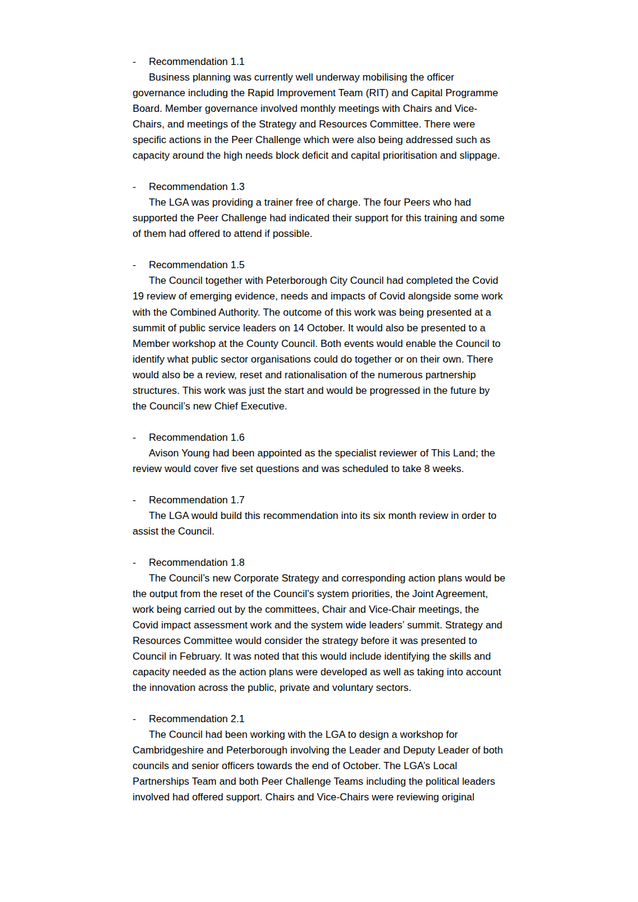-Recommendation 1.1
Business planning was currently well underway mobilising the officer governance including the Rapid Improvement Team (RIT) and Capital Programme Board. Member governance involved monthly meetings with Chairs and Vice-Chairs, and meetings of the Strategy and Resources Committee. There were specific actions in the Peer Challenge which were also being addressed such as capacity around the high needs block deficit and capital prioritisation and slippage.
-Recommendation 1.3
The LGA was providing a trainer free of charge. The four Peers who had supported the Peer Challenge had indicated their support for this training and some of them had offered to attend if possible.
-Recommendation 1.5
The Council together with Peterborough City Council had completed the Covid 19 review of emerging evidence, needs and impacts of Covid alongside some work with the Combined Authority. The outcome of this work was being presented at a summit of public service leaders on 14 October. It would also be presented to a Member workshop at the County Council. Both events would enable the Council to identify what public sector organisations could do together or on their own. There would also be a review, reset and rationalisation of the numerous partnership structures. This work was just the start and would be progressed in the future by the Council’s new Chief Executive.
-Recommendation 1.6
Avison Young had been appointed as the specialist reviewer of This Land; the review would cover five set questions and was scheduled to take 8 weeks.
-Recommendation 1.7
The LGA would build this recommendation into its six month review in order to assist the Council.
-Recommendation 1.8
The Council’s new Corporate Strategy and corresponding action plans would be the output from the reset of the Council’s system priorities, the Joint Agreement, work being carried out by the committees, Chair and Vice-Chair meetings, the Covid impact assessment work and the system wide leaders’ summit. Strategy and Resources Committee would consider the strategy before it was presented to Council in February. It was noted that this would include identifying the skills and capacity needed as the action plans were developed as well as taking into account the innovation across the public, private and voluntary sectors.
-Recommendation 2.1
The Council had been working with the LGA to design a workshop for Cambridgeshire and Peterborough involving the Leader and Deputy Leader of both councils and senior officers towards the end of October. The LGA’s Local Partnerships Team and both Peer Challenge Teams including the political leaders involved had offered support. Chairs and Vice-Chairs were reviewing original